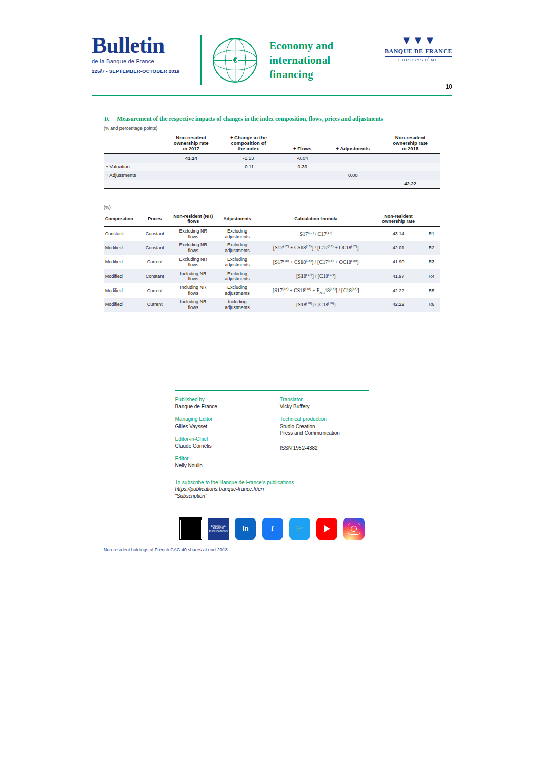Bulletin
de la Banque de France
225/7 - SEPTEMBER-OCTOBER 2019
€
Economy and international financing
▼▼▼
BANQUE DE FRANCE
EUROSYSTÈME
10
Tc Measurement of the respective impacts of changes in the index composition, flows, prices and adjustments
(% and percentage points)
| | Non-resident ownership rate in 2017 | + Change in the composition of the index | + Flows | + Adjustments | Non-resident ownership rate in 2018 |
| --- | --- | --- | --- | --- | --- |
| | 43.14 | -1.13 | -0.04 | | |
| + Valuation | | -0.11 | 0.36 | | |
| + Adjustments | | | | 0.00 | |
| | | | | | 42.22 |
(%)
| Composition | Prices | Non-resident (NR) flows | Adjustments | Calculation formula | Non-resident ownership rate | |
| --- | --- | --- | --- | --- | --- | --- |
| Constant | Constant | Excluding NR flows | Excluding adjustments | S17 (17) / C17 (17) | 43.14 | R1 |
| Modified | Constant | Excluding NR flows | Excluding adjustments | [S17 (17) + CS18 (17) ] / [C17 (17) + CC18 (17) ] | 42.01 | R2 |
| Modified | Current | Excluding NR flows | Excluding adjustments | [S17 (18) + CS18 (18) ] / [C17 (18) + CC18 (18) ] | 41.90 | R3 |
| Modified | Constant | Including NR flows | Excluding adjustments | [S18 (17) ] / [C18 (17) ] | 41.97 | R4 |
| Modified | Current | Including NR flows | Excluding adjustments | [S17 (18) + CS18 (18) + F NR 18 (18) ] / [C18 (18) ] | 42.22 | R5 |
| Modified | Current | Including NR flows | Including adjustments | [S18 (18) ] / [C18 (18) ] | 42.22 | R6 |
Published by
Banque de France
Managing Editor
Gilles Vaysset
Editor-in-Chief
Claude Cornélis
Editor
Nelly Noulin
Translator
Vicky Buffery
Technical production
Studio Creation
Press and Communication
ISSN 1952-4382
To subscribe to the Banque de France’s publications
https://publications.banque-france.fr/en
“Subscription”
BANQUE DE FRANCE
PUBLICATIONS
in
f
🐦
Non-resident holdings of French CAC 40 shares at end-2018